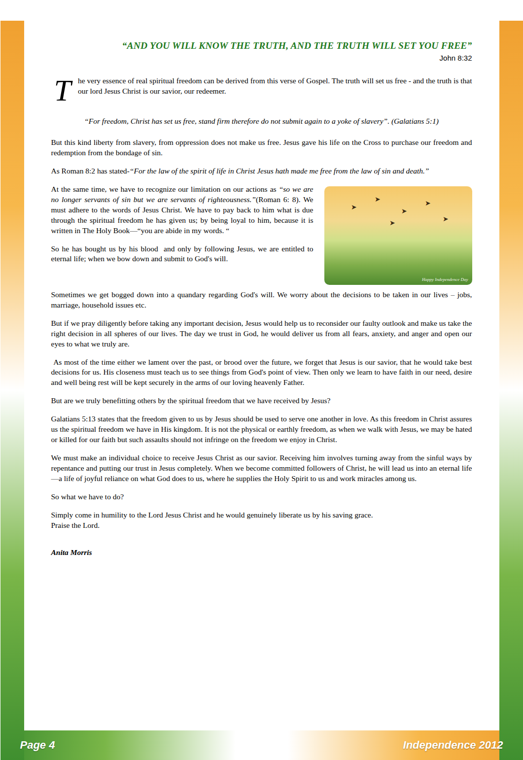“AND YOU WILL KNOW THE TRUTH, AND THE TRUTH WILL SET YOU FREE”
John 8:32
The very essence of real spiritual freedom can be derived from this verse of Gospel. The truth will set us free - and the truth is that our lord Jesus Christ is our savior, our redeemer.
“For freedom, Christ has set us free, stand firm therefore do not submit again to a yoke of slavery”. (Galatians 5:1)
But this kind liberty from slavery, from oppression does not make us free. Jesus gave his life on the Cross to purchase our freedom and redemption from the bondage of sin.
As Roman 8:2 has stated-“For the law of the spirit of life in Christ Jesus hath made me free from the law of sin and death.”
➤ ➤ ➤ ➤ ➤ ➤ Happy Independence Day
At the same time, we have to recognize our limitation on our actions as “so we are no longer servants of sin but we are servants of righteousness.”(Roman 6: 8). We must adhere to the words of Jesus Christ. We have to pay back to him what is due through the spiritual freedom he has given us; by being loyal to him, because it is written in The Holy Book—“you are abide in my words. “
So he has bought us by his blood and only by following Jesus, we are entitled to eternal life; when we bow down and submit to God's will.
Sometimes we get bogged down into a quandary regarding God's will. We worry about the decisions to be taken in our lives – jobs, marriage, household issues etc.
But if we pray diligently before taking any important decision, Jesus would help us to reconsider our faulty outlook and make us take the right decision in all spheres of our lives. The day we trust in God, he would deliver us from all fears, anxiety, and anger and open our eyes to what we truly are.
As most of the time either we lament over the past, or brood over the future, we forget that Jesus is our savior, that he would take best decisions for us. His closeness must teach us to see things from God's point of view. Then only we learn to have faith in our need, desire and well being rest will be kept securely in the arms of our loving heavenly Father.
But are we truly benefitting others by the spiritual freedom that we have received by Jesus?
Galatians 5:13 states that the freedom given to us by Jesus should be used to serve one another in love. As this freedom in Christ assures us the spiritual freedom we have in His kingdom. It is not the physical or earthly freedom, as when we walk with Jesus, we may be hated or killed for our faith but such assaults should not infringe on the freedom we enjoy in Christ.
We must make an individual choice to receive Jesus Christ as our savior. Receiving him involves turning away from the sinful ways by repentance and putting our trust in Jesus completely. When we become committed followers of Christ, he will lead us into an eternal life—a life of joyful reliance on what God does to us, where he supplies the Holy Spirit to us and work miracles among us.
So what we have to do?
Simply come in humility to the Lord Jesus Christ and he would genuinely liberate us by his saving grace.
Praise the Lord.
Anita Morris
Page 4 Independence 2012